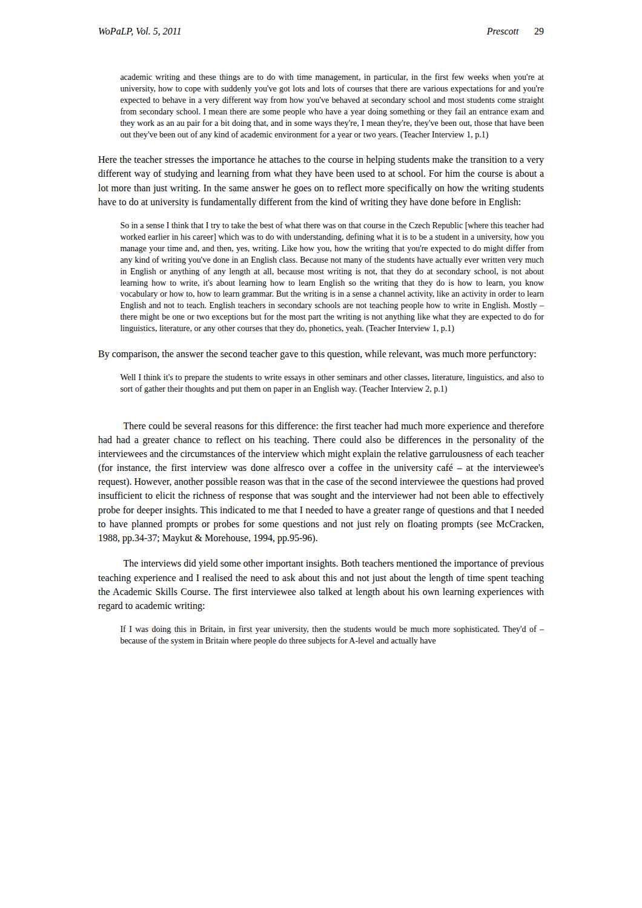WoPaLP, Vol. 5, 2011 Prescott 29
academic writing and these things are to do with time management, in particular, in the first few weeks when you're at university, how to cope with suddenly you've got lots and lots of courses that there are various expectations for and you're expected to behave in a very different way from how you've behaved at secondary school and most students come straight from secondary school. I mean there are some people who have a year doing something or they fail an entrance exam and they work as an au pair for a bit doing that, and in some ways they're, I mean they're, they've been out, those that have been out they've been out of any kind of academic environment for a year or two years. (Teacher Interview 1, p.1)
Here the teacher stresses the importance he attaches to the course in helping students make the transition to a very different way of studying and learning from what they have been used to at school. For him the course is about a lot more than just writing. In the same answer he goes on to reflect more specifically on how the writing students have to do at university is fundamentally different from the kind of writing they have done before in English:
So in a sense I think that I try to take the best of what there was on that course in the Czech Republic [where this teacher had worked earlier in his career] which was to do with understanding, defining what it is to be a student in a university, how you manage your time and, and then, yes, writing. Like how you, how the writing that you're expected to do might differ from any kind of writing you've done in an English class. Because not many of the students have actually ever written very much in English or anything of any length at all, because most writing is not, that they do at secondary school, is not about learning how to write, it's about learning how to learn English so the writing that they do is how to learn, you know vocabulary or how to, how to learn grammar. But the writing is in a sense a channel activity, like an activity in order to learn English and not to teach. English teachers in secondary schools are not teaching people how to write in English. Mostly – there might be one or two exceptions but for the most part the writing is not anything like what they are expected to do for linguistics, literature, or any other courses that they do, phonetics, yeah. (Teacher Interview 1, p.1)
By comparison, the answer the second teacher gave to this question, while relevant, was much more perfunctory:
Well I think it's to prepare the students to write essays in other seminars and other classes, literature, linguistics, and also to sort of gather their thoughts and put them on paper in an English way. (Teacher Interview 2, p.1)
There could be several reasons for this difference: the first teacher had much more experience and therefore had had a greater chance to reflect on his teaching. There could also be differences in the personality of the interviewees and the circumstances of the interview which might explain the relative garrulousness of each teacher (for instance, the first interview was done alfresco over a coffee in the university café – at the interviewee's request). However, another possible reason was that in the case of the second interviewee the questions had proved insufficient to elicit the richness of response that was sought and the interviewer had not been able to effectively probe for deeper insights. This indicated to me that I needed to have a greater range of questions and that I needed to have planned prompts or probes for some questions and not just rely on floating prompts (see McCracken, 1988, pp.34-37; Maykut & Morehouse, 1994, pp.95-96).
The interviews did yield some other important insights. Both teachers mentioned the importance of previous teaching experience and I realised the need to ask about this and not just about the length of time spent teaching the Academic Skills Course. The first interviewee also talked at length about his own learning experiences with regard to academic writing:
If I was doing this in Britain, in first year university, then the students would be much more sophisticated. They'd of – because of the system in Britain where people do three subjects for A-level and actually have